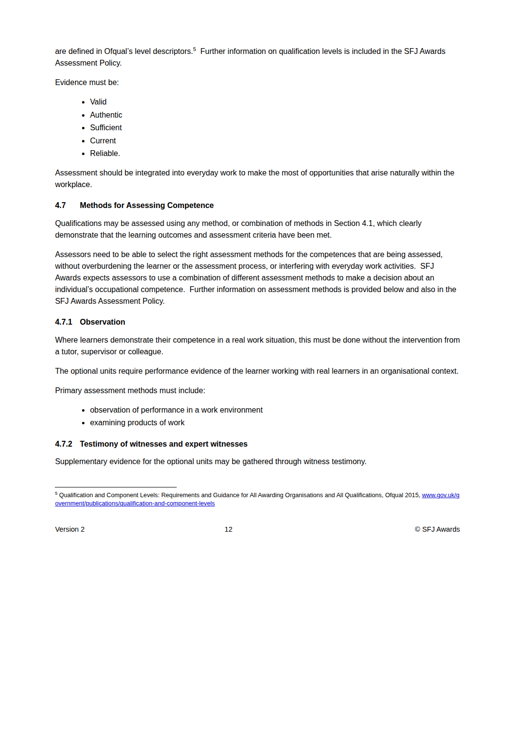are defined in Ofqual’s level descriptors.5 Further information on qualification levels is included in the SFJ Awards Assessment Policy.
Evidence must be:
Valid
Authentic
Sufficient
Current
Reliable.
Assessment should be integrated into everyday work to make the most of opportunities that arise naturally within the workplace.
4.7 Methods for Assessing Competence
Qualifications may be assessed using any method, or combination of methods in Section 4.1, which clearly demonstrate that the learning outcomes and assessment criteria have been met.
Assessors need to be able to select the right assessment methods for the competences that are being assessed, without overburdening the learner or the assessment process, or interfering with everyday work activities. SFJ Awards expects assessors to use a combination of different assessment methods to make a decision about an individual’s occupational competence. Further information on assessment methods is provided below and also in the SFJ Awards Assessment Policy.
4.7.1 Observation
Where learners demonstrate their competence in a real work situation, this must be done without the intervention from a tutor, supervisor or colleague.
The optional units require performance evidence of the learner working with real learners in an organisational context.
Primary assessment methods must include:
observation of performance in a work environment
examining products of work
4.7.2 Testimony of witnesses and expert witnesses
Supplementary evidence for the optional units may be gathered through witness testimony.
5 Qualification and Component Levels: Requirements and Guidance for All Awarding Organisations and All Qualifications, Ofqual 2015, www.gov.uk/government/publications/qualification-and-component-levels
Version 2 12 © SFJ Awards